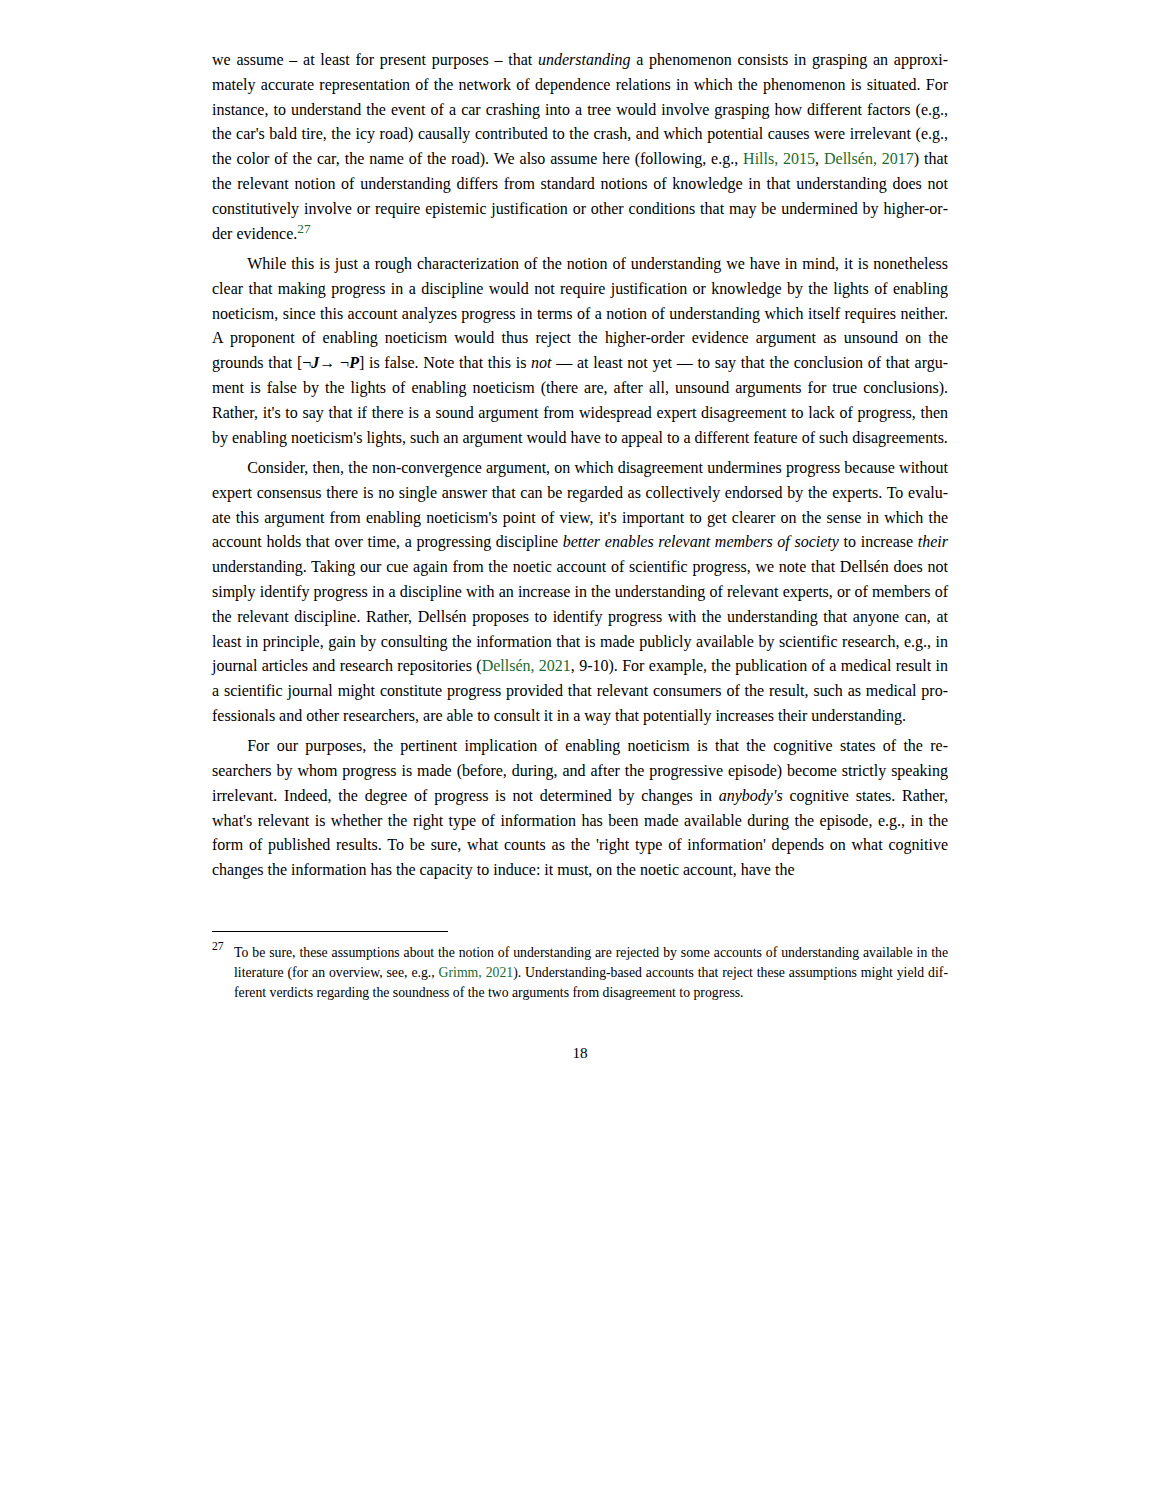we assume – at least for present purposes – that understanding a phenomenon consists in grasping an approximately accurate representation of the network of dependence relations in which the phenomenon is situated. For instance, to understand the event of a car crashing into a tree would involve grasping how different factors (e.g., the car's bald tire, the icy road) causally contributed to the crash, and which potential causes were irrelevant (e.g., the color of the car, the name of the road). We also assume here (following, e.g., Hills, 2015, Dellsén, 2017) that the relevant notion of understanding differs from standard notions of knowledge in that understanding does not constitutively involve or require epistemic justification or other conditions that may be undermined by higher-order evidence.27
While this is just a rough characterization of the notion of understanding we have in mind, it is nonetheless clear that making progress in a discipline would not require justification or knowledge by the lights of enabling noeticism, since this account analyzes progress in terms of a notion of understanding which itself requires neither. A proponent of enabling noeticism would thus reject the higher-order evidence argument as unsound on the grounds that [¬J→ ¬P] is false. Note that this is not — at least not yet — to say that the conclusion of that argument is false by the lights of enabling noeticism (there are, after all, unsound arguments for true conclusions). Rather, it's to say that if there is a sound argument from widespread expert disagreement to lack of progress, then by enabling noeticism's lights, such an argument would have to appeal to a different feature of such disagreements.
Consider, then, the non-convergence argument, on which disagreement undermines progress because without expert consensus there is no single answer that can be regarded as collectively endorsed by the experts. To evaluate this argument from enabling noeticism's point of view, it's important to get clearer on the sense in which the account holds that over time, a progressing discipline better enables relevant members of society to increase their understanding. Taking our cue again from the noetic account of scientific progress, we note that Dellsén does not simply identify progress in a discipline with an increase in the understanding of relevant experts, or of members of the relevant discipline. Rather, Dellsén proposes to identify progress with the understanding that anyone can, at least in principle, gain by consulting the information that is made publicly available by scientific research, e.g., in journal articles and research repositories (Dellsén, 2021, 9-10). For example, the publication of a medical result in a scientific journal might constitute progress provided that relevant consumers of the result, such as medical professionals and other researchers, are able to consult it in a way that potentially increases their understanding.
For our purposes, the pertinent implication of enabling noeticism is that the cognitive states of the researchers by whom progress is made (before, during, and after the progressive episode) become strictly speaking irrelevant. Indeed, the degree of progress is not determined by changes in anybody's cognitive states. Rather, what's relevant is whether the right type of information has been made available during the episode, e.g., in the form of published results. To be sure, what counts as the 'right type of information' depends on what cognitive changes the information has the capacity to induce: it must, on the noetic account, have the
27 To be sure, these assumptions about the notion of understanding are rejected by some accounts of understanding available in the literature (for an overview, see, e.g., Grimm, 2021). Understanding-based accounts that reject these assumptions might yield different verdicts regarding the soundness of the two arguments from disagreement to progress.
18